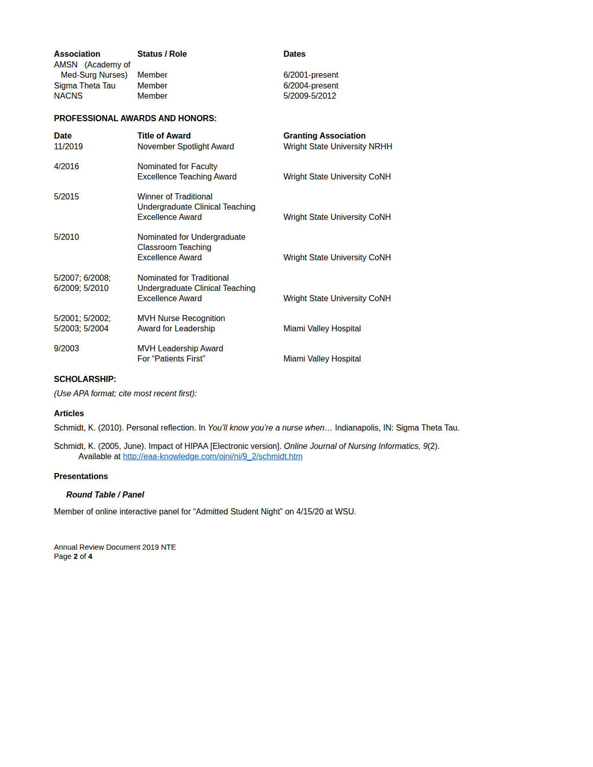| Association | Status / Role | Dates |
| --- | --- | --- |
| AMSN (Academy of Med-Surg Nurses) | Member | 6/2001-present |
| Sigma Theta Tau | Member | 6/2004-present |
| NACNS | Member | 5/2009-5/2012 |
PROFESSIONAL AWARDS AND HONORS:
| Date | Title of Award | Granting Association |
| --- | --- | --- |
| 11/2019 | November Spotlight Award | Wright State University NRHH |
| 4/2016 | Nominated for Faculty Excellence Teaching Award | Wright State University CoNH |
| 5/2015 | Winner of Traditional Undergraduate Clinical Teaching Excellence Award | Wright State University CoNH |
| 5/2010 | Nominated for Undergraduate Classroom Teaching Excellence Award | Wright State University CoNH |
| 5/2007; 6/2008; 6/2009; 5/2010 | Nominated for Traditional Undergraduate Clinical Teaching Excellence Award | Wright State University CoNH |
| 5/2001; 5/2002; 5/2003; 5/2004 | MVH Nurse Recognition Award for Leadership | Miami Valley Hospital |
| 9/2003 | MVH Leadership Award For “Patients First” | Miami Valley Hospital |
SCHOLARSHIP:
(Use APA format; cite most recent first):
Articles
Schmidt, K. (2010). Personal reflection. In You’ll know you’re a nurse when… Indianapolis, IN: Sigma Theta Tau.
Schmidt, K. (2005, June). Impact of HIPAA [Electronic version]. Online Journal of Nursing Informatics, 9(2). Available at http://eaa-knowledge.com/ojni/ni/9_2/schmidt.htm
Presentations
Round Table / Panel
Member of online interactive panel for “Admitted Student Night” on 4/15/20 at WSU.
Annual Review Document 2019 NTE
Page 2 of 4